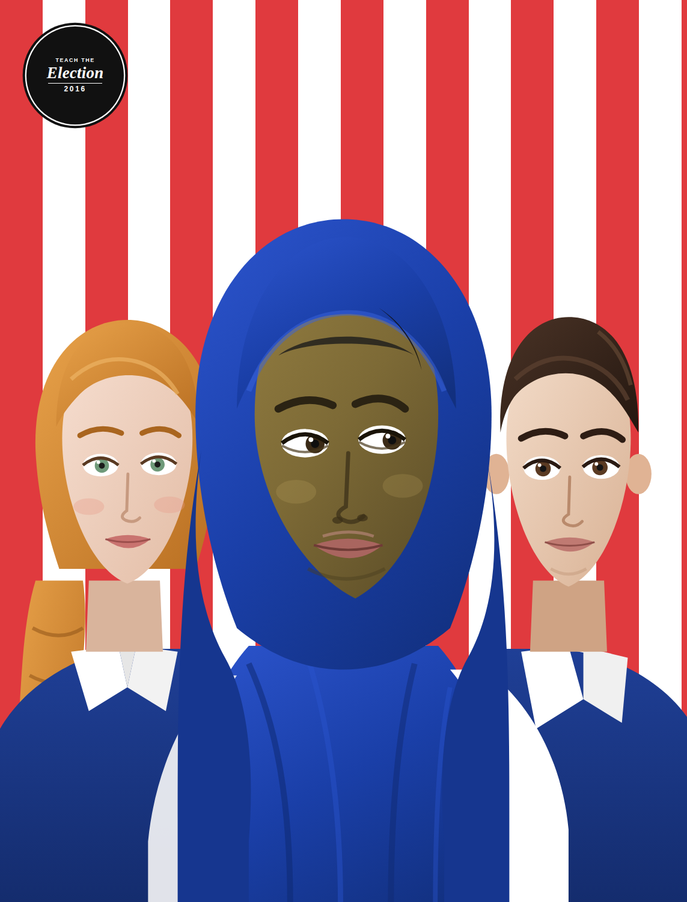Teach the Election 2016
Teach the Election 2016
Cover illustration: three students stand in front of red and white stripes. A girl wearing a blue hijab stands in the center, flanked by a red-haired girl and a dark-haired boy in school uniforms.